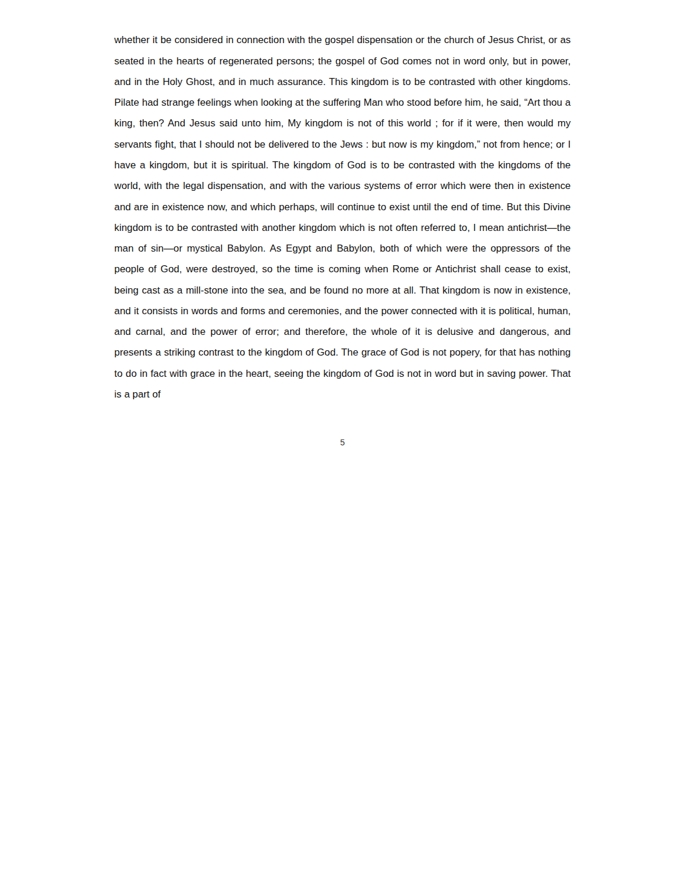whether it be considered in connection with the gospel dispensation or the church of Jesus Christ, or as seated in the hearts of regenerated persons; the gospel of God comes not in word only, but in power, and in the Holy Ghost, and in much assurance. This kingdom is to be contrasted with other kingdoms. Pilate had strange feelings when looking at the suffering Man who stood before him, he said, “Art thou a king, then? And Jesus said unto him, My kingdom is not of this world ; for if it were, then would my servants fight, that I should not be delivered to the Jews : but now is my kingdom,” not from hence; or I have a kingdom, but it is spiritual. The kingdom of God is to be contrasted with the kingdoms of the world, with the legal dispensation, and with the various systems of error which were then in existence and are in existence now, and which perhaps, will continue to exist until the end of time. But this Divine kingdom is to be contrasted with another kingdom which is not often referred to, I mean antichrist—the man of sin—or mystical Babylon. As Egypt and Babylon, both of which were the oppressors of the people of God, were destroyed, so the time is coming when Rome or Antichrist shall cease to exist, being cast as a mill-stone into the sea, and be found no more at all. That kingdom is now in existence, and it consists in words and forms and ceremonies, and the power connected with it is political, human, and carnal, and the power of error; and therefore, the whole of it is delusive and dangerous, and presents a striking contrast to the kingdom of God. The grace of God is not popery, for that has nothing to do in fact with grace in the heart, seeing the kingdom of God is not in word but in saving power. That is a part of
5